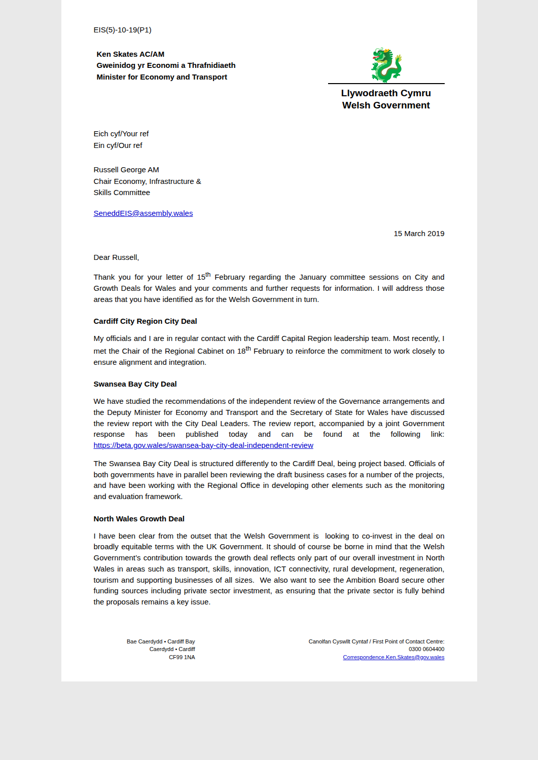EIS(5)-10-19(P1)
Ken Skates AC/AM Gweinidog yr Economi a Thrafnidiaeth Minister for Economy and Transport
🐉
Llywodraeth Cymru
Welsh Government
Eich cyf/Your ref
Ein cyf/Our ref
Russell George AM
Chair Economy, Infrastructure &
Skills Committee
SeneddEIS@assembly.wales
15 March 2019
Dear Russell,
Thank you for your letter of 15th February regarding the January committee sessions on City and Growth Deals for Wales and your comments and further requests for information. I will address those areas that you have identified as for the Welsh Government in turn.
Cardiff City Region City Deal
My officials and I are in regular contact with the Cardiff Capital Region leadership team. Most recently, I met the Chair of the Regional Cabinet on 18th February to reinforce the commitment to work closely to ensure alignment and integration.
Swansea Bay City Deal
We have studied the recommendations of the independent review of the Governance arrangements and the Deputy Minister for Economy and Transport and the Secretary of State for Wales have discussed the review report with the City Deal Leaders. The review report, accompanied by a joint Government response has been published today and can be found at the following link: https://beta.gov.wales/swansea-bay-city-deal-independent-review
The Swansea Bay City Deal is structured differently to the Cardiff Deal, being project based. Officials of both governments have in parallel been reviewing the draft business cases for a number of the projects, and have been working with the Regional Office in developing other elements such as the monitoring and evaluation framework.
North Wales Growth Deal
I have been clear from the outset that the Welsh Government is looking to co-invest in the deal on broadly equitable terms with the UK Government. It should of course be borne in mind that the Welsh Government’s contribution towards the growth deal reflects only part of our overall investment in North Wales in areas such as transport, skills, innovation, ICT connectivity, rural development, regeneration, tourism and supporting businesses of all sizes. We also want to see the Ambition Board secure other funding sources including private sector investment, as ensuring that the private sector is fully behind the proposals remains a key issue.
Bae Caerdydd • Cardiff Bay
Caerdydd • Cardiff
CF99 1NA
Canolfan Cyswllt Cyntaf / First Point of Contact Centre:
0300 0604400
Correspondence.Ken.Skates@gov.wales